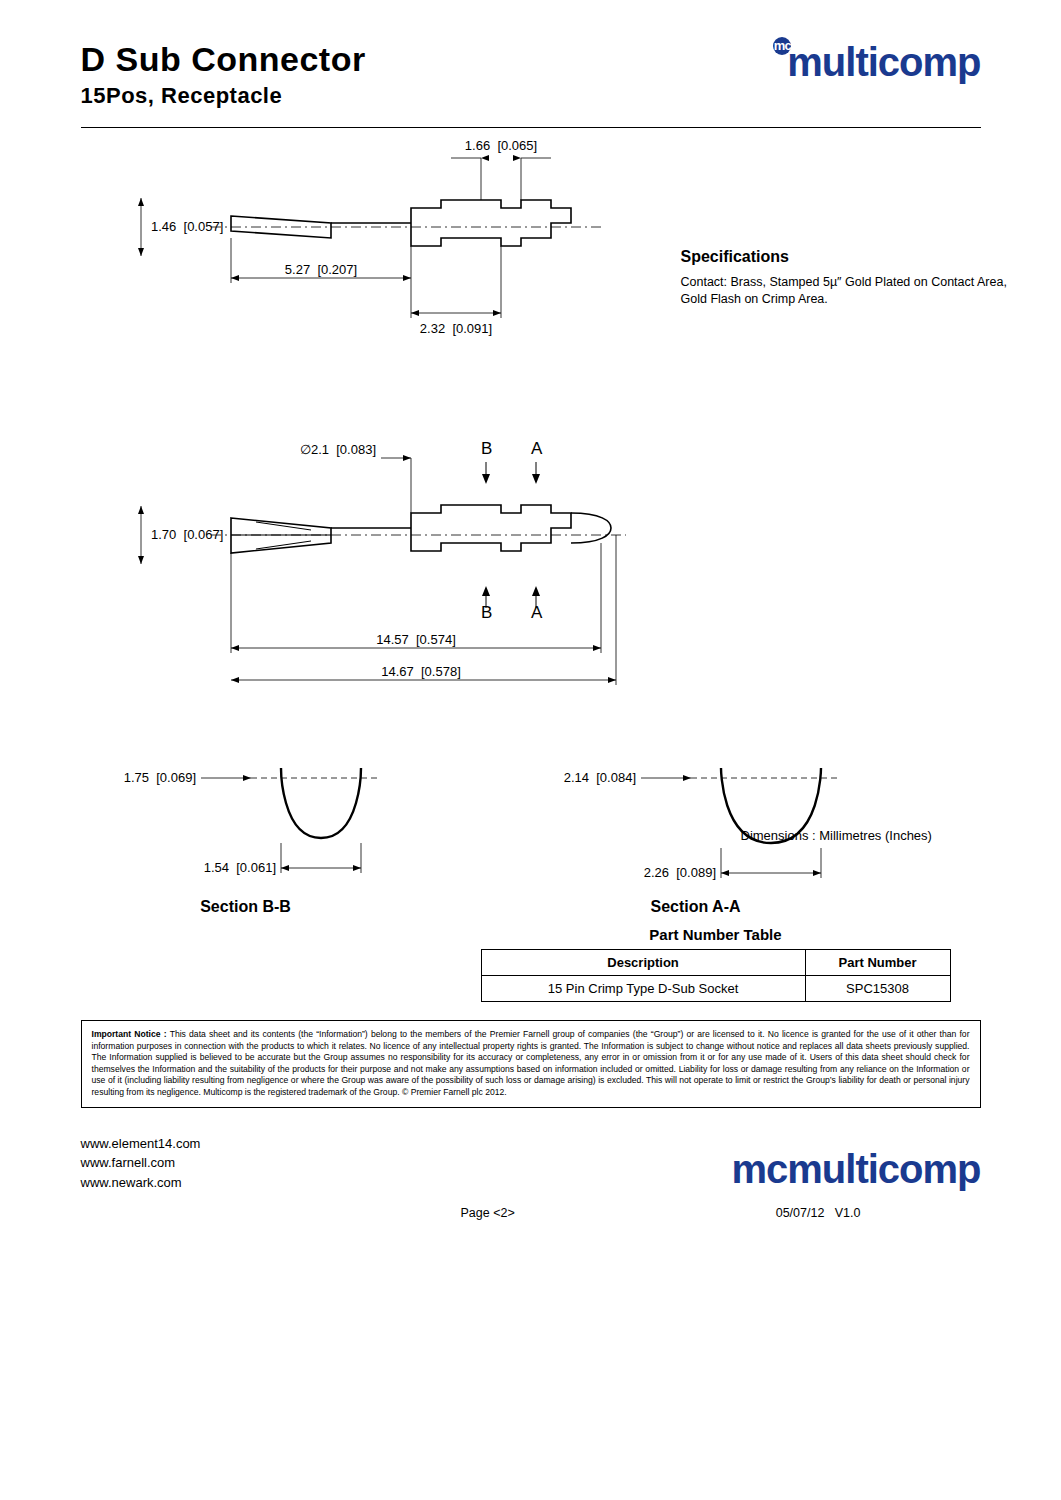D Sub Connector
15Pos, Receptacle
mcmulticomp
1.66 [0.065] 1.46 [0.057] 5.27 [0.207] 2.32 [0.091]
Specifications
Contact: Brass, Stamped 5µ″ Gold Plated on Contact Area, Gold Flash on Crimp Area.
∅2.1 [0.083] B A B A 1.70 [0.067] 14.57 [0.574] 14.67 [0.578]
1.75 [0.069] 1.54 [0.061]
Section B-B
2.14 [0.084] 2.26 [0.089]
Section A-A
Dimensions : Millimetres (Inches)
Part Number Table
| Description | Part Number |
| --- | --- |
| 15 Pin Crimp Type D-Sub Socket | SPC15308 |
Important Notice : This data sheet and its contents (the “Information”) belong to the members of the Premier Farnell group of companies (the “Group”) or are licensed to it. No licence is granted for the use of it other than for information purposes in connection with the products to which it relates. No licence of any intellectual property rights is granted. The Information is subject to change without notice and replaces all data sheets previously supplied. The Information supplied is believed to be accurate but the Group assumes no responsibility for its accuracy or completeness, any error in or omission from it or for any use made of it. Users of this data sheet should check for themselves the Information and the suitability of the products for their purpose and not make any assumptions based on information included or omitted. Liability for loss or damage resulting from any reliance on the Information or use of it (including liability resulting from negligence or where the Group was aware of the possibility of such loss or damage arising) is excluded. This will not operate to limit or restrict the Group’s liability for death or personal injury resulting from its negligence. Multicomp is the registered trademark of the Group. © Premier Farnell plc 2012.
www.element14.com
www.farnell.com
www.newark.com
mcmulticomp
Page <2> 05/07/12 V1.0